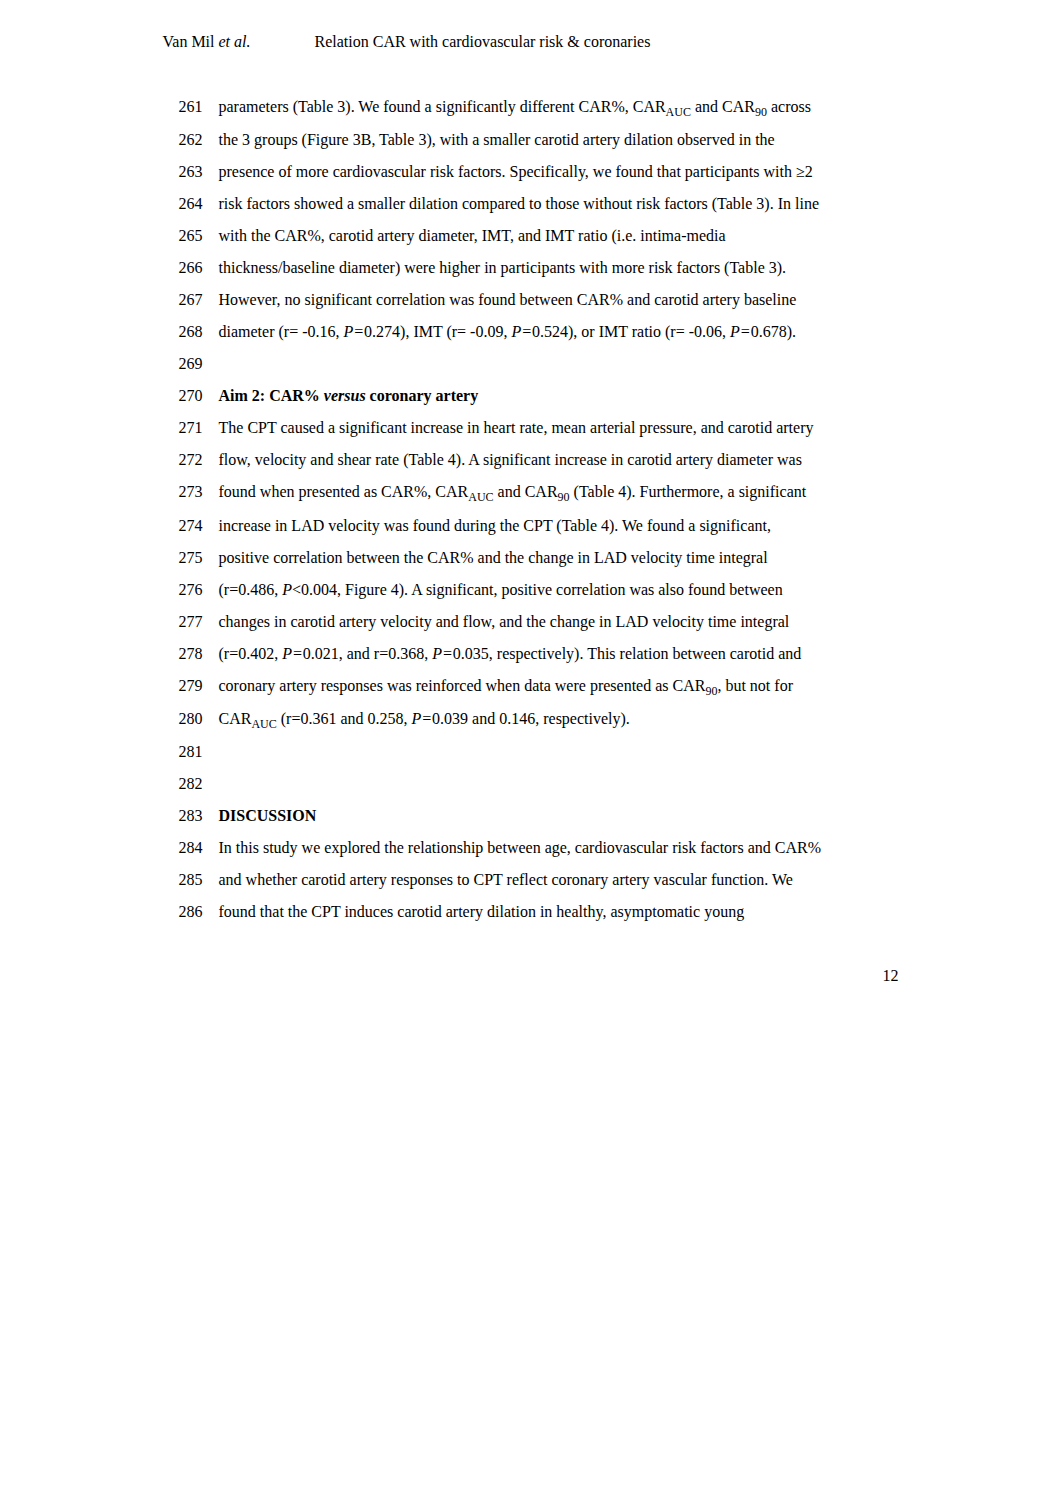Van Mil et al. Relation CAR with cardiovascular risk & coronaries
parameters (Table 3). We found a significantly different CAR%, CARAUC and CAR90 across
the 3 groups (Figure 3B, Table 3), with a smaller carotid artery dilation observed in the
presence of more cardiovascular risk factors. Specifically, we found that participants with ≥2
risk factors showed a smaller dilation compared to those without risk factors (Table 3). In line
with the CAR%, carotid artery diameter, IMT, and IMT ratio (i.e. intima-media
thickness/baseline diameter) were higher in participants with more risk factors (Table 3).
However, no significant correlation was found between CAR% and carotid artery baseline
diameter (r= -0.16, P=0.274), IMT (r= -0.09, P=0.524), or IMT ratio (r= -0.06, P=0.678).
Aim 2: CAR% versus coronary artery
The CPT caused a significant increase in heart rate, mean arterial pressure, and carotid artery
flow, velocity and shear rate (Table 4). A significant increase in carotid artery diameter was
found when presented as CAR%, CARAUC and CAR90 (Table 4). Furthermore, a significant
increase in LAD velocity was found during the CPT (Table 4). We found a significant,
positive correlation between the CAR% and the change in LAD velocity time integral
(r=0.486, P<0.004, Figure 4). A significant, positive correlation was also found between
changes in carotid artery velocity and flow, and the change in LAD velocity time integral
(r=0.402, P=0.021, and r=0.368, P=0.035, respectively). This relation between carotid and
coronary artery responses was reinforced when data were presented as CAR90, but not for
CARAUC (r=0.361 and 0.258, P=0.039 and 0.146, respectively).
DISCUSSION
In this study we explored the relationship between age, cardiovascular risk factors and CAR%
and whether carotid artery responses to CPT reflect coronary artery vascular function. We
found that the CPT induces carotid artery dilation in healthy, asymptomatic young
12